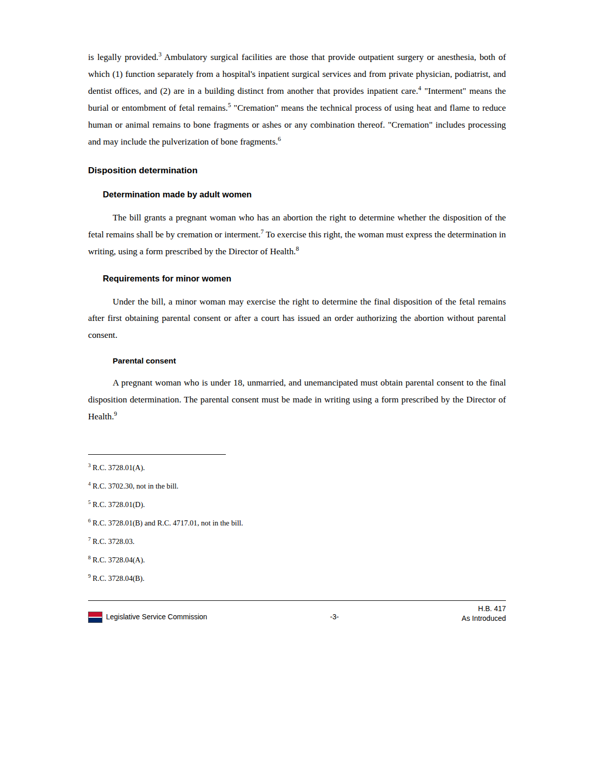is legally provided.3 Ambulatory surgical facilities are those that provide outpatient surgery or anesthesia, both of which (1) function separately from a hospital's inpatient surgical services and from private physician, podiatrist, and dentist offices, and (2) are in a building distinct from another that provides inpatient care.4 "Interment" means the burial or entombment of fetal remains.5 "Cremation" means the technical process of using heat and flame to reduce human or animal remains to bone fragments or ashes or any combination thereof. "Cremation" includes processing and may include the pulverization of bone fragments.6
Disposition determination
Determination made by adult women
The bill grants a pregnant woman who has an abortion the right to determine whether the disposition of the fetal remains shall be by cremation or interment.7 To exercise this right, the woman must express the determination in writing, using a form prescribed by the Director of Health.8
Requirements for minor women
Under the bill, a minor woman may exercise the right to determine the final disposition of the fetal remains after first obtaining parental consent or after a court has issued an order authorizing the abortion without parental consent.
Parental consent
A pregnant woman who is under 18, unmarried, and unemancipated must obtain parental consent to the final disposition determination. The parental consent must be made in writing using a form prescribed by the Director of Health.9
3 R.C. 3728.01(A).
4 R.C. 3702.30, not in the bill.
5 R.C. 3728.01(D).
6 R.C. 3728.01(B) and R.C. 4717.01, not in the bill.
7 R.C. 3728.03.
8 R.C. 3728.04(A).
9 R.C. 3728.04(B).
Legislative Service Commission
-3-
H.B. 417
As Introduced